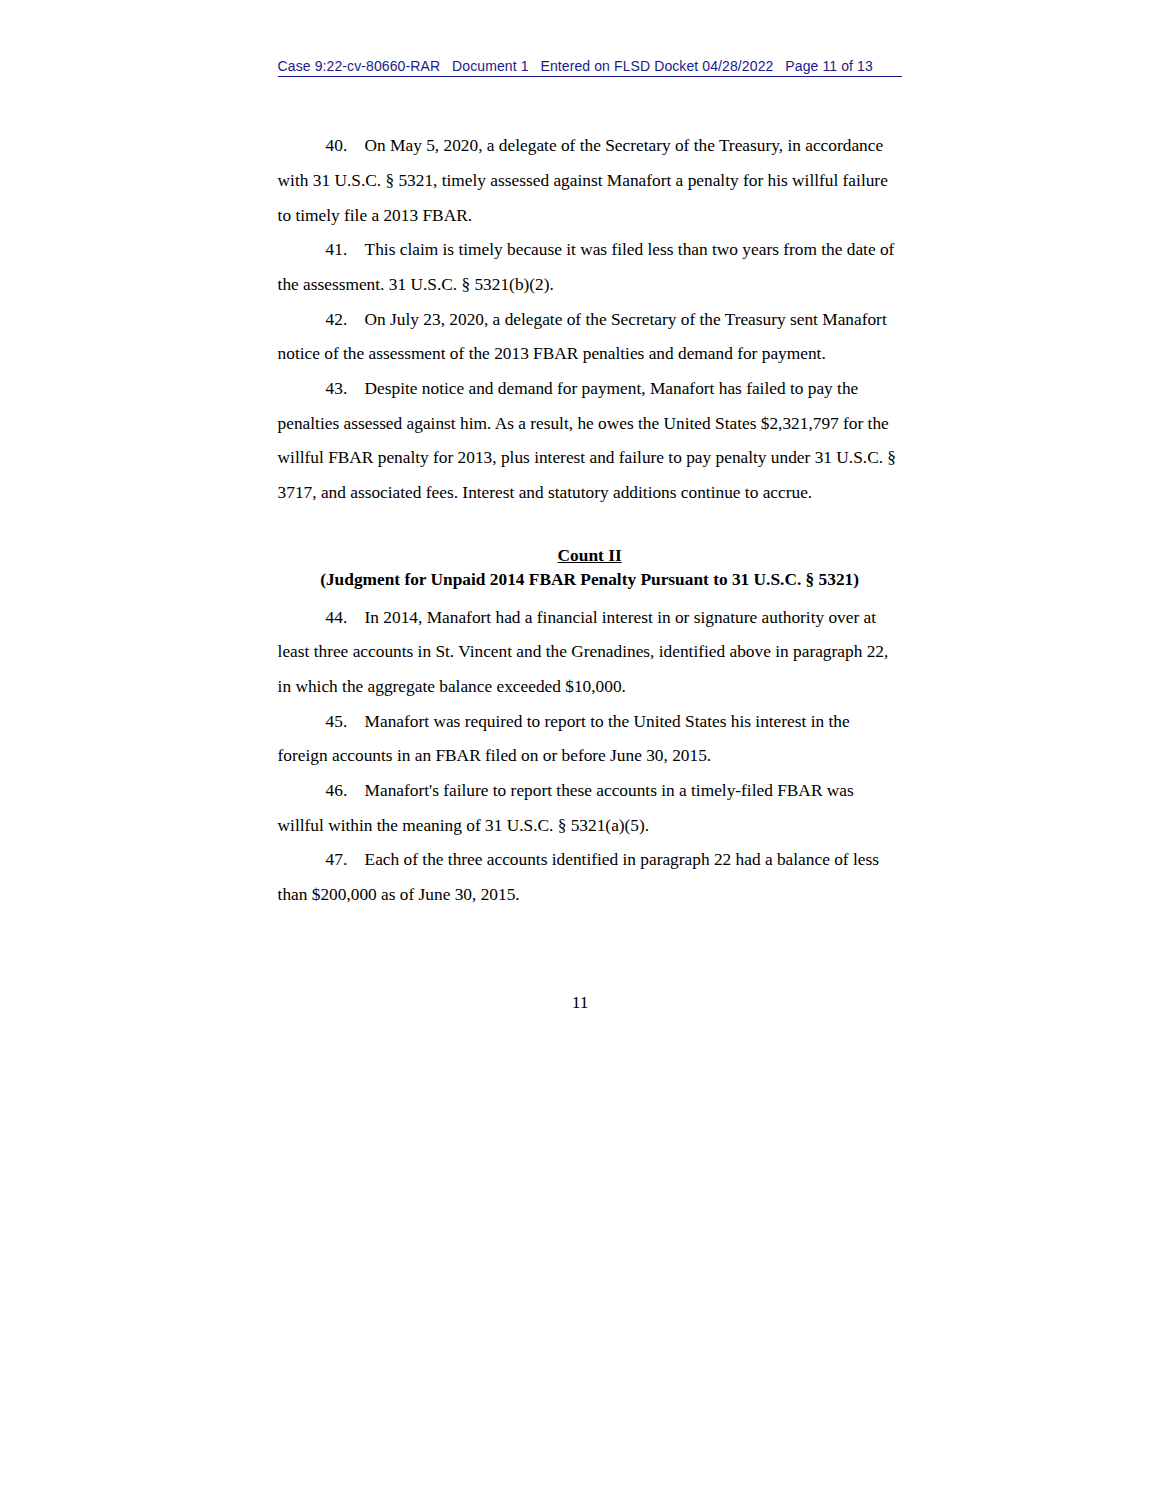Case 9:22-cv-80660-RAR Document 1 Entered on FLSD Docket 04/28/2022 Page 11 of 13
40. On May 5, 2020, a delegate of the Secretary of the Treasury, in accordance with 31 U.S.C. § 5321, timely assessed against Manafort a penalty for his willful failure to timely file a 2013 FBAR.
41. This claim is timely because it was filed less than two years from the date of the assessment. 31 U.S.C. § 5321(b)(2).
42. On July 23, 2020, a delegate of the Secretary of the Treasury sent Manafort notice of the assessment of the 2013 FBAR penalties and demand for payment.
43. Despite notice and demand for payment, Manafort has failed to pay the penalties assessed against him. As a result, he owes the United States $2,321,797 for the willful FBAR penalty for 2013, plus interest and failure to pay penalty under 31 U.S.C. § 3717, and associated fees. Interest and statutory additions continue to accrue.
Count II
(Judgment for Unpaid 2014 FBAR Penalty Pursuant to 31 U.S.C. § 5321)
44. In 2014, Manafort had a financial interest in or signature authority over at least three accounts in St. Vincent and the Grenadines, identified above in paragraph 22, in which the aggregate balance exceeded $10,000.
45. Manafort was required to report to the United States his interest in the foreign accounts in an FBAR filed on or before June 30, 2015.
46. Manafort's failure to report these accounts in a timely-filed FBAR was willful within the meaning of 31 U.S.C. § 5321(a)(5).
47. Each of the three accounts identified in paragraph 22 had a balance of less than $200,000 as of June 30, 2015.
11